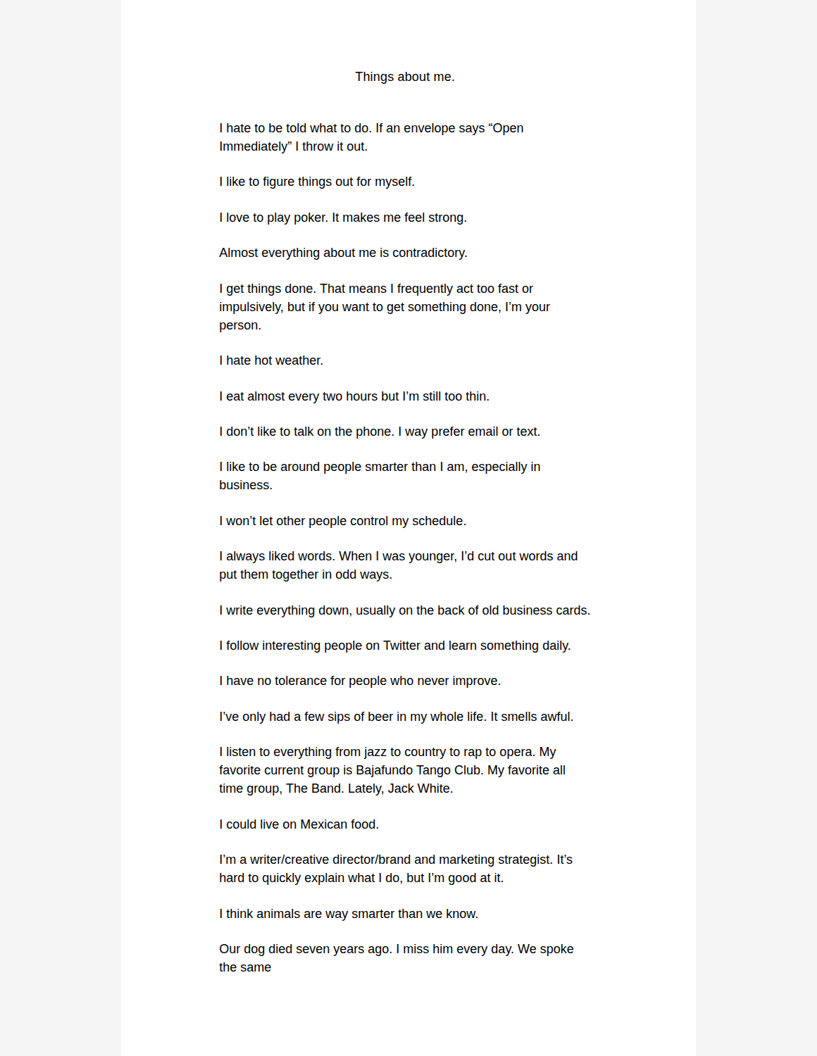Things about me.
I hate to be told what to do. If an envelope says “Open Immediately” I throw it out.
I like to figure things out for myself.
I love to play poker. It makes me feel strong.
Almost everything about me is contradictory.
I get things done. That means I frequently act too fast or impulsively, but if you want to get something done, I’m your person.
I hate hot weather.
I eat almost every two hours but I’m still too thin.
I don’t like to talk on the phone. I way prefer email or text.
I like to be around people smarter than I am, especially in business.
I won’t let other people control my schedule.
I always liked words. When I was younger, I’d cut out words and put them together in odd ways.
I write everything down, usually on the back of old business cards.
I follow interesting people on Twitter and learn something daily.
I have no tolerance for people who never improve.
I’ve only had a few sips of beer in my whole life. It smells awful.
I listen to everything from jazz to country to rap to opera. My favorite current group is Bajafundo Tango Club. My favorite all time group, The Band. Lately, Jack White.
I could live on Mexican food.
I’m a writer/creative director/brand and marketing strategist. It’s hard to quickly explain what I do, but I’m good at it.
I think animals are way smarter than we know.
Our dog died seven years ago. I miss him every day. We spoke the same